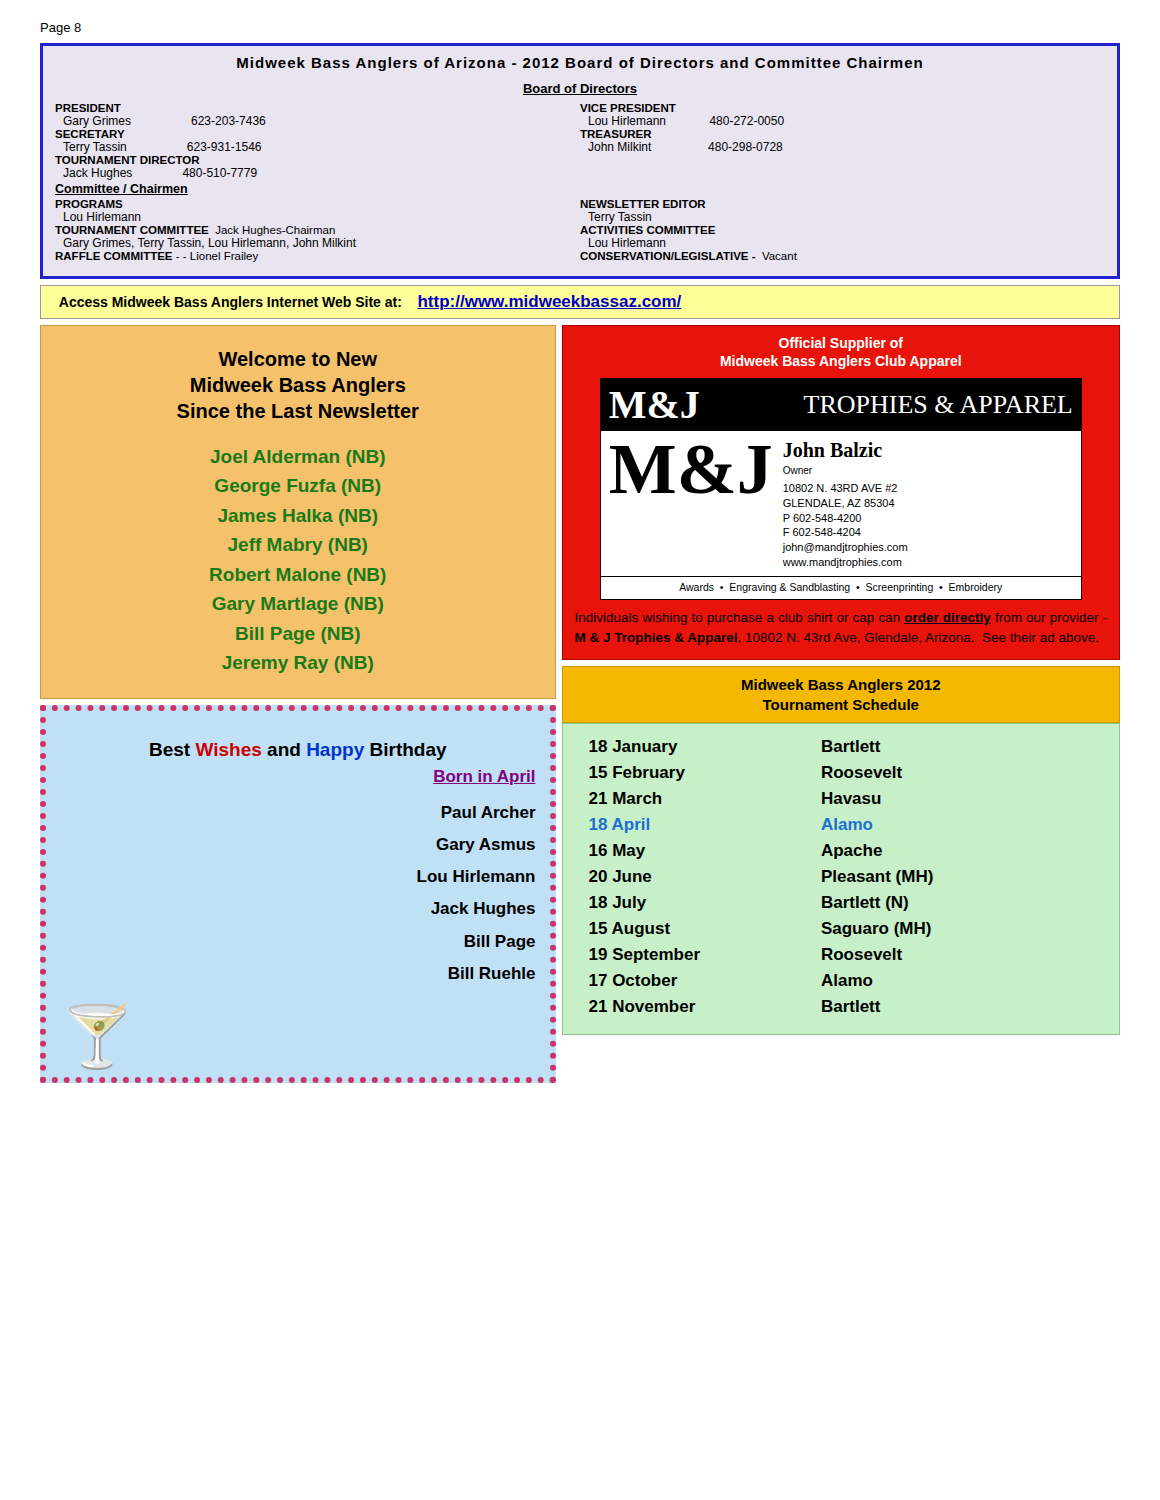Page 8
Midweek Bass Anglers of Arizona - 2012 Board of Directors and Committee Chairmen
Board of Directors
| PRESIDENT Gary Grimes 623-203-7436 SECRETARY Terry Tassin 623-931-1546 TOURNAMENT DIRECTOR Jack Hughes 480-510-7779 | VICE PRESIDENT Lou Hirlemann 480-272-0050 TREASURER John Milkint 480-298-0728 |
| Committee / Chairmen |
| PROGRAMS Lou Hirlemann TOURNAMENT COMMITTEE Jack Hughes-Chairman Gary Grimes, Terry Tassin, Lou Hirlemann, John Milkint RAFFLE COMMITTEE - - Lionel Frailey | NEWSLETTER EDITOR Terry Tassin ACTIVITIES COMMITTEE Lou Hirlemann CONSERVATION/LEGISLATIVE - Vacant |
Access Midweek Bass Anglers Internet Web Site at: http://www.midweekbassaz.com/
Welcome to New
Midweek Bass Anglers
Since the Last Newsletter
Joel Alderman (NB)
George Fuzfa (NB)
James Halka (NB)
Jeff Mabry (NB)
Robert Malone (NB)
Gary Martlage (NB)
Bill Page (NB)
Jeremy Ray (NB)
Best Wishes and Happy Birthday
Born in April
Paul Archer
Gary Asmus
Lou Hirlemann
Jack Hughes
Bill Page
Bill Ruehle
🍸
Official Supplier of
Midweek Bass Anglers Club Apparel
M&J TROPHIES & APPAREL
M&J
John Balzic
Owner
10802 N. 43RD AVE #2
GLENDALE, AZ 85304
P 602-548-4200
F 602-548-4204
john@mandjtrophies.com
www.mandjtrophies.com
Awards • Engraving & Sandblasting • Screenprinting • Embroidery
Individuals wishing to purchase a club shirt or cap can order directly from our provider - M & J Trophies & Apparel, 10802 N. 43rd Ave, Glendale, Arizona. See their ad above.
Midweek Bass Anglers 2012
Tournament Schedule
| 18 January | Bartlett |
| 15 February | Roosevelt |
| 21 March | Havasu |
| 18 April | Alamo |
| 16 May | Apache |
| 20 June | Pleasant (MH) |
| 18 July | Bartlett (N) |
| 15 August | Saguaro (MH) |
| 19 September | Roosevelt |
| 17 October | Alamo |
| 21 November | Bartlett |